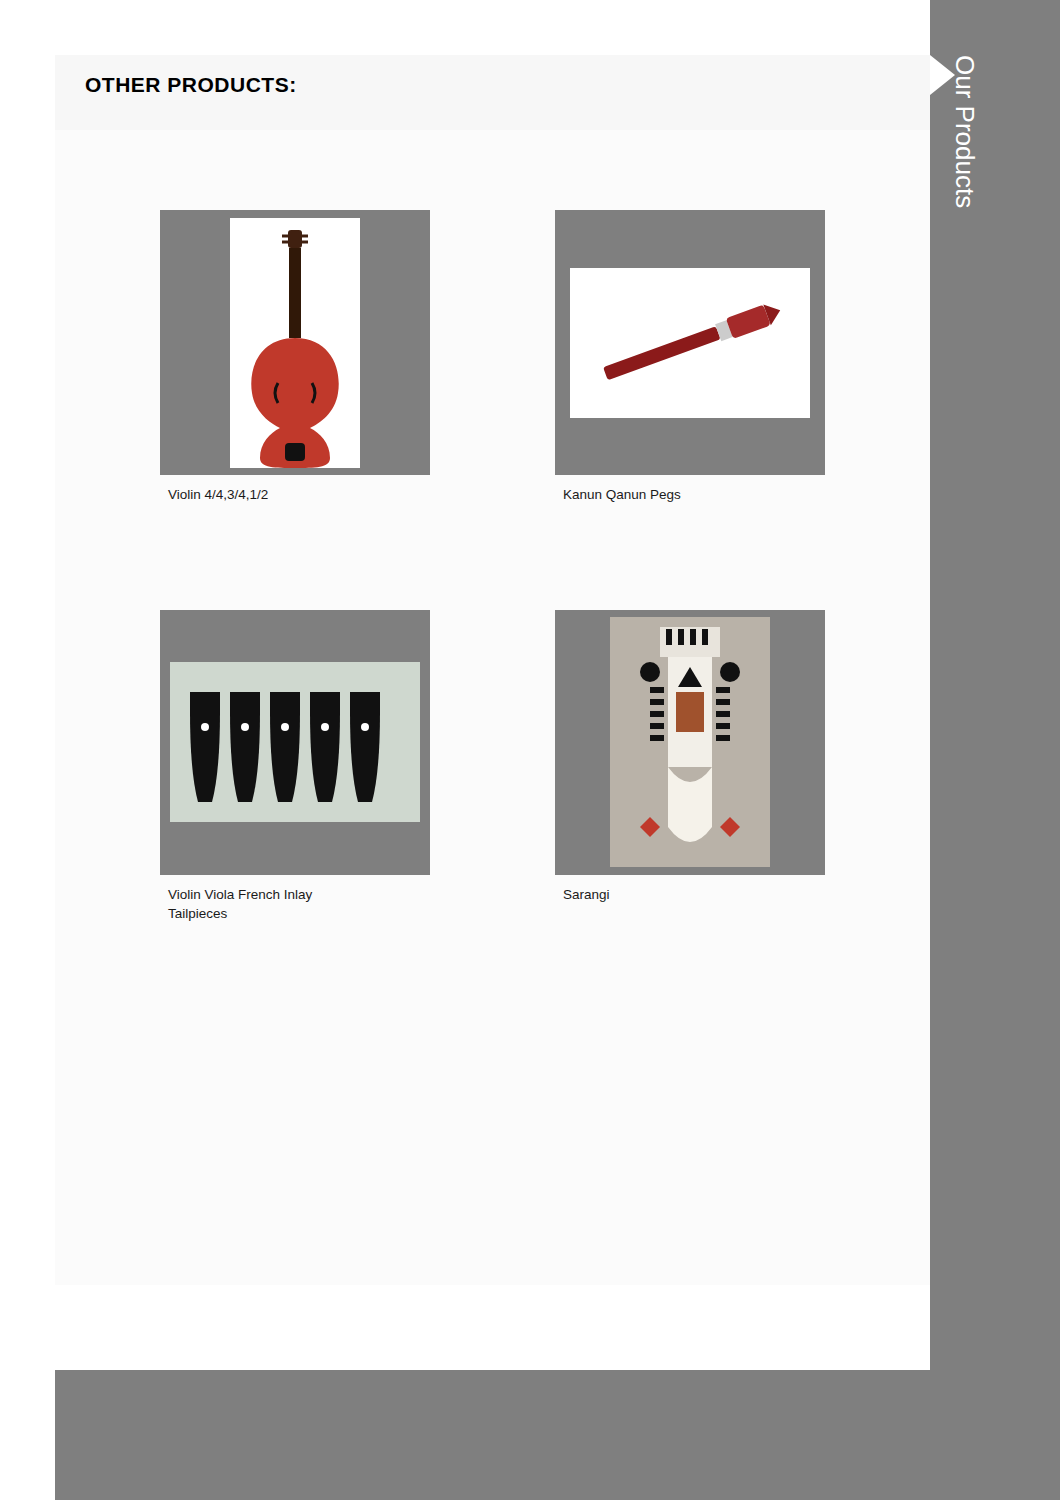OTHER PRODUCTS:
Violin 4/4,3/4,1/2
Kanun Qanun Pegs
Violin Viola French Inlay
Tailpieces
Sarangi
Our Products